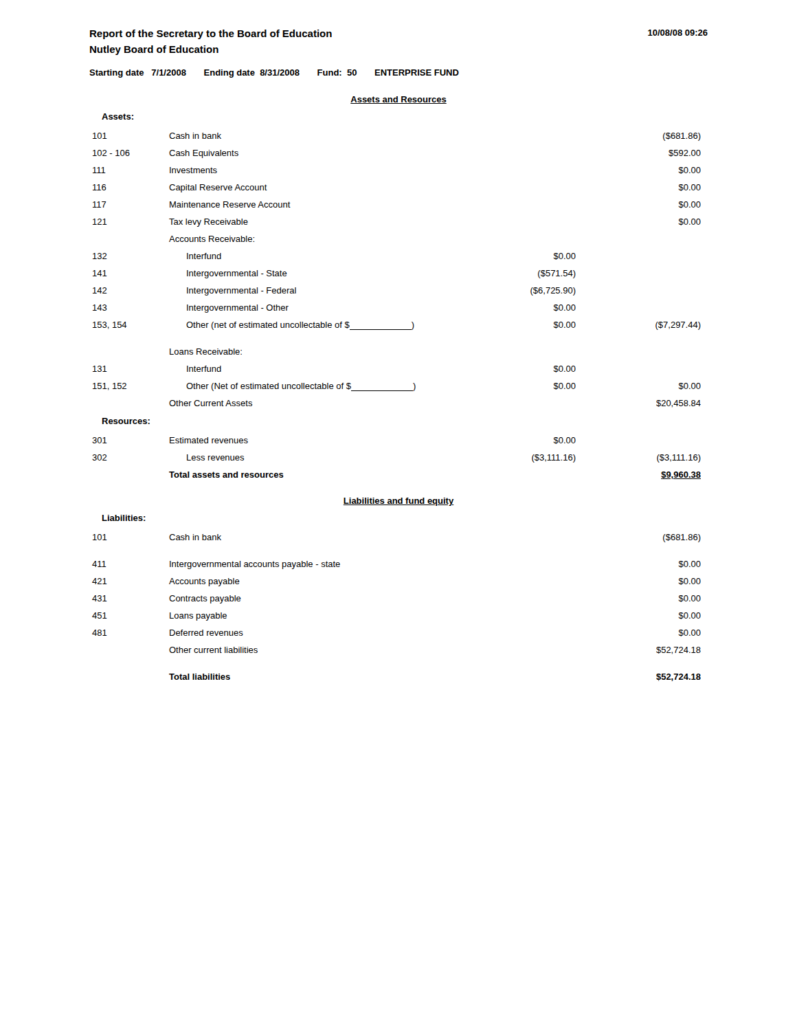10/08/08 09:26
Report of the Secretary to the Board of Education
Nutley Board of Education
Starting date 7/1/2008 Ending date 8/31/2008 Fund: 50 ENTERPRISE FUND
Assets and Resources
Assets:
| 101 | Cash in bank | | ($681.86) |
| 102 - 106 | Cash Equivalents | | $592.00 |
| 111 | Investments | | $0.00 |
| 116 | Capital Reserve Account | | $0.00 |
| 117 | Maintenance Reserve Account | | $0.00 |
| 121 | Tax levy Receivable | | $0.00 |
| | Accounts Receivable: | | |
| 132 | Interfund | $0.00 | |
| 141 | Intergovernmental - State | ($571.54) | |
| 142 | Intergovernmental - Federal | ($6,725.90) | |
| 143 | Intergovernmental - Other | $0.00 | |
| 153, 154 | Other (net of estimated uncollectable of $ ) | $0.00 | ($7,297.44) |
| | Loans Receivable: | | |
| 131 | Interfund | $0.00 | |
| 151, 152 | Other (Net of estimated uncollectable of $ ) | $0.00 | $0.00 |
| | Other Current Assets | | $20,458.84 |
Resources:
| 301 | Estimated revenues | $0.00 | |
| 302 | Less revenues | ($3,111.16) | ($3,111.16) |
| | Total assets and resources | | $9,960.38 |
Liabilities and fund equity
Liabilities:
| 101 | Cash in bank | | ($681.86) |
| 411 | Intergovernmental accounts payable - state | | $0.00 |
| 421 | Accounts payable | | $0.00 |
| 431 | Contracts payable | | $0.00 |
| 451 | Loans payable | | $0.00 |
| 481 | Deferred revenues | | $0.00 |
| | Other current liabilities | | $52,724.18 |
| | Total liabilities | | $52,724.18 |